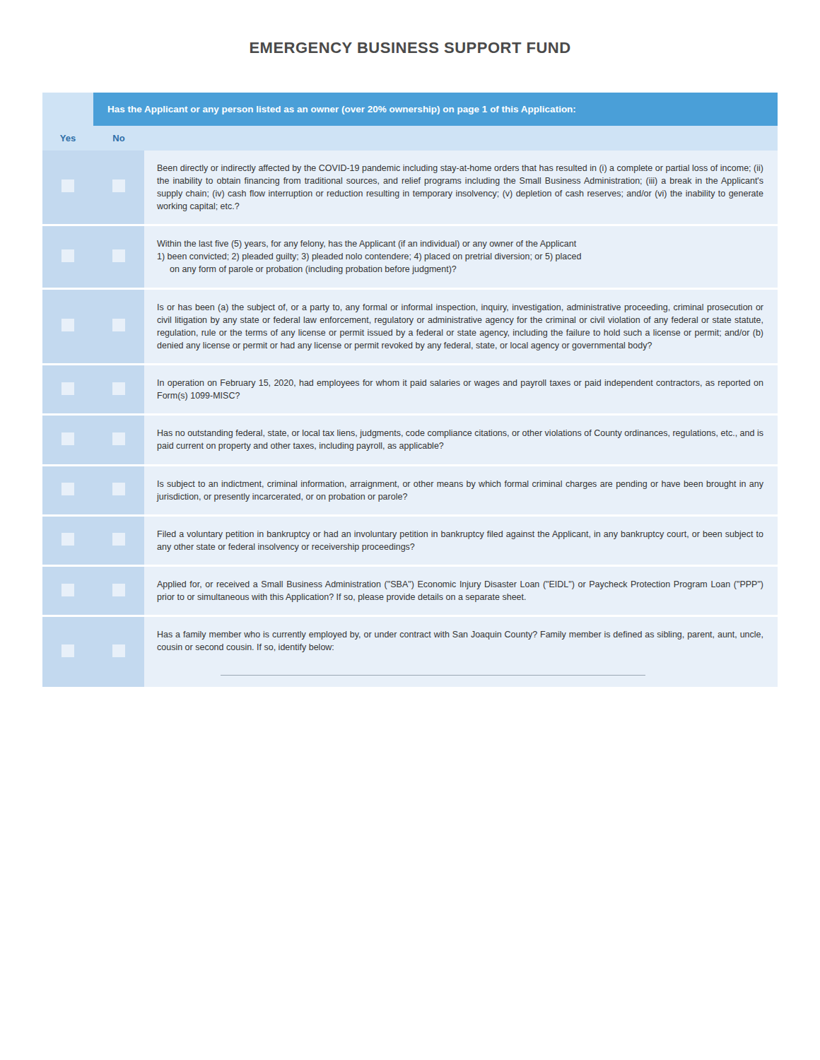EMERGENCY BUSINESS SUPPORT FUND
| | Has the Applicant or any person listed as an owner (over 20% ownership) on page 1 of this Application: |
| --- | --- |
| Yes | No | |
| | | Been directly or indirectly affected by the COVID-19 pandemic including stay-at-home orders that has resulted in (i) a complete or partial loss of income; (ii) the inability to obtain financing from traditional sources, and relief programs including the Small Business Administration; (iii) a break in the Applicant's supply chain; (iv) cash flow interruption or reduction resulting in temporary insolvency; (v) depletion of cash reserves; and/or (vi) the inability to generate working capital; etc.? |
| | | Within the last five (5) years, for any felony, has the Applicant (if an individual) or any owner of the Applicant 1) been convicted; 2) pleaded guilty; 3) pleaded nolo contendere; 4) placed on pretrial diversion; or 5) placed on any form of parole or probation (including probation before judgment)? |
| | | Is or has been (a) the subject of, or a party to, any formal or informal inspection, inquiry, investigation, administrative proceeding, criminal prosecution or civil litigation by any state or federal law enforcement, regulatory or administrative agency for the criminal or civil violation of any federal or state statute, regulation, rule or the terms of any license or permit issued by a federal or state agency, including the failure to hold such a license or permit; and/or (b) denied any license or permit or had any license or permit revoked by any federal, state, or local agency or governmental body? |
| | | In operation on February 15, 2020, had employees for whom it paid salaries or wages and payroll taxes or paid independent contractors, as reported on Form(s) 1099-MISC? |
| | | Has no outstanding federal, state, or local tax liens, judgments, code compliance citations, or other violations of County ordinances, regulations, etc., and is paid current on property and other taxes, including payroll, as applicable? |
| | | Is subject to an indictment, criminal information, arraignment, or other means by which formal criminal charges are pending or have been brought in any jurisdiction, or presently incarcerated, or on probation or parole? |
| | | Filed a voluntary petition in bankruptcy or had an involuntary petition in bankruptcy filed against the Applicant, in any bankruptcy court, or been subject to any other state or federal insolvency or receivership proceedings? |
| | | Applied for, or received a Small Business Administration ("SBA") Economic Injury Disaster Loan ("EIDL") or Paycheck Protection Program Loan ("PPP") prior to or simultaneous with this Application? If so, please provide details on a separate sheet. |
| | | Has a family member who is currently employed by, or under contract with San Joaquin County? Family member is defined as sibling, parent, aunt, uncle, cousin or second cousin. If so, identify below: |